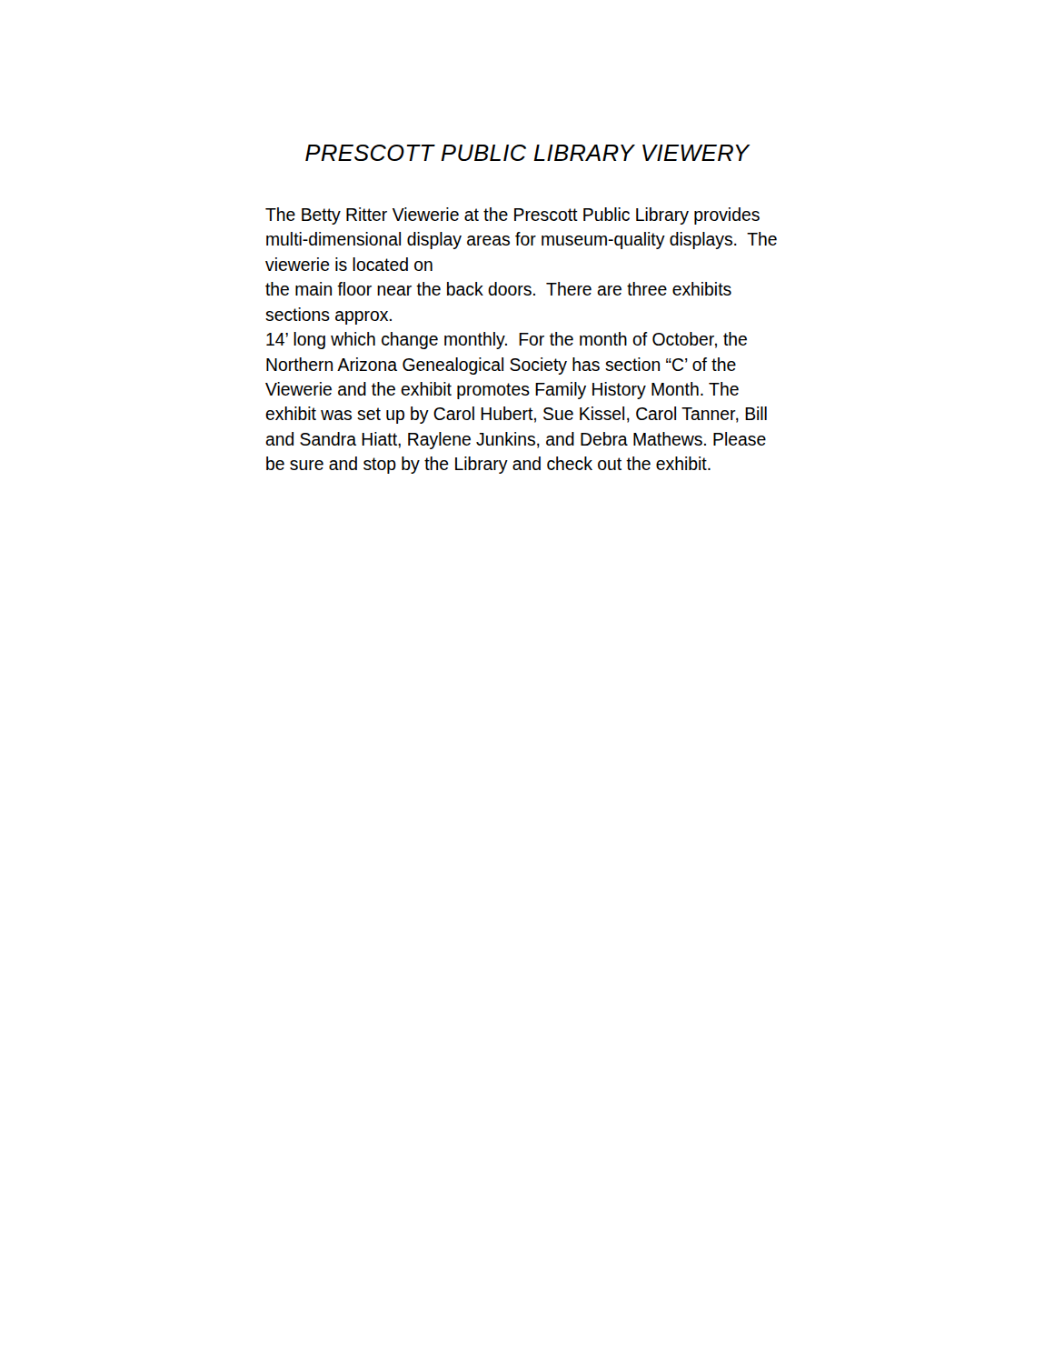PRESCOTT PUBLIC LIBRARY VIEWERY
The Betty Ritter Viewerie at the Prescott Public Library provides multi-dimensional display areas for museum-quality displays. The viewerie is located on
the main floor near the back doors. There are three exhibits sections approx.
14’ long which change monthly. For the month of October, the Northern Arizona Genealogical Society has section “C’ of the Viewerie and the exhibit promotes Family History Month. The exhibit was set up by Carol Hubert, Sue Kissel, Carol Tanner, Bill and Sandra Hiatt, Raylene Junkins, and Debra Mathews. Please be sure and stop by the Library and check out the exhibit.